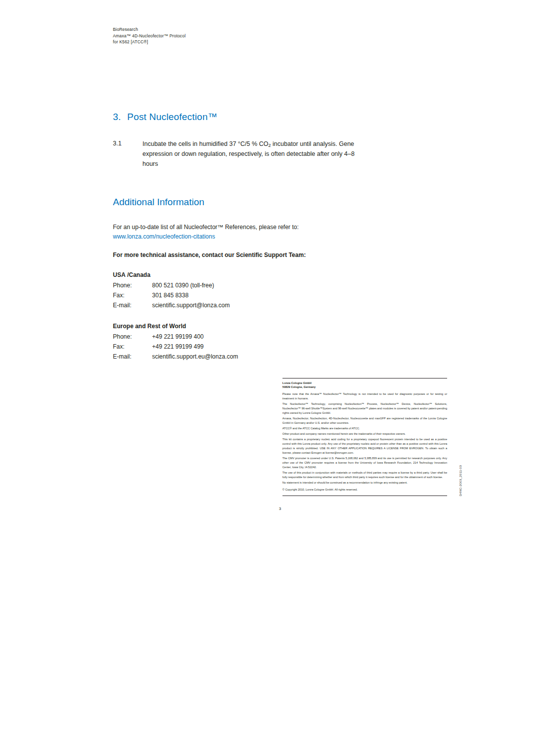BioResearch
Amaxa™ 4D-Nucleofector™ Protocol
for K562 [ATCC®]
3. Post Nucleofection™
3.1
Incubate the cells in humidified 37 °C/5 % CO2 incubator until analysis. Gene expression or down regulation, respectively, is often detectable after only 4–8 hours
Additional Information
For an up-to-date list of all Nucleofector™ References, please refer to:
www.lonza.com/nucleofection-citations
For more technical assistance, contact our Scientific Support Team:
USA /Canada
| Phone: | 800 521 0390 (toll-free) |
| Fax: | 301 845 8338 |
| E-mail: | scientific.support@lonza.com |
Europe and Rest of World
| Phone: | +49 221 99199 400 |
| Fax: | +49 221 99199 499 |
| E-mail: | scientific.support.eu@lonza.com |
Lonza Cologne GmbH
50829 Cologne, Germany
Please note that the Amaxa™ Nucleofector™ Technology is not intended to be used for diagnostic purposes or for testing or treatment in humans.
The Nucleofector™ Technology, comprising Nucleofection™ Process, Nucleofector™ Device, Nucleofector™ Solutions, Nucleofector™ 96-well Shuttle™System and 96-well Nucleocuvette™ plates and modules is covered by patent and/or patent-pending rights owned by Lonza Cologne GmbH.
Amaxa, Nucleofector, Nucleofection, 4D-Nucleofector, Nucleocuvette and maxGFP are registered trademarks of the Lonza Cologne GmbH in Germany and/or U.S. and/or other countries.
ATCC® and the ATCC Catalog Marks are trademarks of ATCC.
Other product and company names mentioned herein are the trademarks of their respective owners.
This kit contains a proprietary nucleic acid coding for a proprietary copepod fluorescent protein intended to be used as a positive control with this Lonza product only. Any use of the proprietary nucleic acid or protein other than as a positive control with this Lonza product is strictly prohibited. USE IN ANY OTHER APPLICATION REQUIRES A LICENSE FROM EVROGEN. To obtain such a license, please contact Evrogen at license@evrogen.com.
The CMV promoter is covered under U.S. Patents 5,168,062 and 5,385,839 and its use is permitted for research purposes only. Any other use of the CMV promoter requires a license from the University of Iowa Research Foundation, 214 Technology Innovation Center, Iowa City, IA 52242.
The use of this product in conjunction with materials or methods of third parties may require a license by a third party. User shall be fully responsible for determining whether and from which third party it requires such license and for the obtainment of such license.
No statement is intended or should be construed as a recommendation to infringe any existing patent.
© Copyright 2010, Lonza Cologne GmbH. All rights reserved.
D4XC-2003_2011-03
3